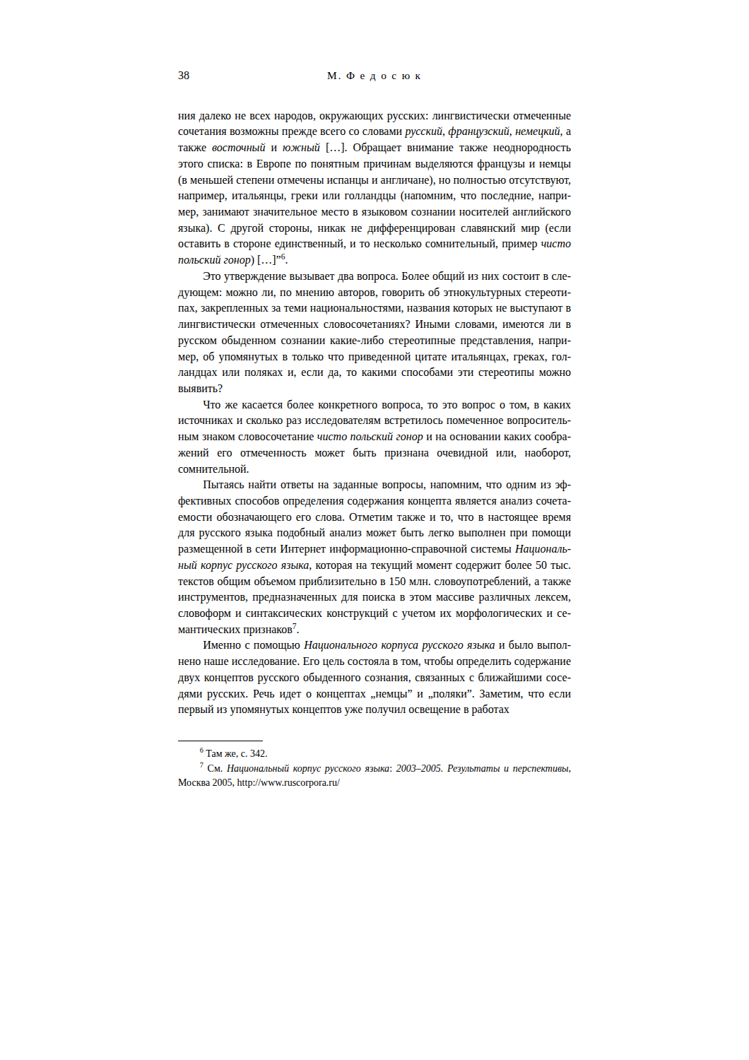38
М. Ф е д о с ю к
ния далеко не всех народов, окружающих русских: лингвистически отмеченные сочетания возможны прежде всего со словами русский, французский, немецкий, а также восточный и южный […]. Обращает внимание также неоднородность этого списка: в Европе по понятным причинам выделяются французы и немцы (в меньшей степени отмечены испанцы и англичане), но полностью отсутствуют, например, итальянцы, греки или голландцы (напомним, что последние, например, занимают значительное место в языковом сознании носителей английского языка). С другой стороны, никак не дифференцирован славянский мир (если оставить в стороне единственный, и то несколько сомнительный, пример чисто польский гонор) […]”6.
Это утверждение вызывает два вопроса. Более общий из них состоит в следующем: можно ли, по мнению авторов, говорить об этнокультурных стереотипах, закрепленных за теми национальностями, названия которых не выступают в лингвистически отмеченных словосочетаниях? Иными словами, имеются ли в русском обыденном сознании какие-либо стереотипные представления, например, об упомянутых в только что приведенной цитате итальянцах, греках, голландцах или поляках и, если да, то какими способами эти стереотипы можно выявить?
Что же касается более конкретного вопроса, то это вопрос о том, в каких источниках и сколько раз исследователям встретилось помеченное вопросительным знаком словосочетание чисто польский гонор и на основании каких соображений его отмеченность может быть признана очевидной или, наоборот, сомнительной.
Пытаясь найти ответы на заданные вопросы, напомним, что одним из эффективных способов определения содержания концепта является анализ сочетаемости обозначающего его слова. Отметим также и то, что в настоящее время для русского языка подобный анализ может быть легко выполнен при помощи размещенной в сети Интернет информационно-справочной системы Национальный корпус русского языка, которая на текущий момент содержит более 50 тыс. текстов общим объемом приблизительно в 150 млн. словоупотреблений, а также инструментов, предназначенных для поиска в этом массиве различных лексем, словоформ и синтаксических конструкций с учетом их морфологических и семантических признаков7.
Именно с помощью Национального корпуса русского языка и было выполнено наше исследование. Его цель состояла в том, чтобы определить содержание двух концептов русского обыденного сознания, связанных с ближайшими соседями русских. Речь идет о концептах „немцы” и „поляки”. Заметим, что если первый из упомянутых концептов уже получил освещение в работах
6 Там же, с. 342.
7 См. Национальный корпус русского языка: 2003–2005. Результаты и перспективы, Москва 2005, http://www.ruscorpora.ru/